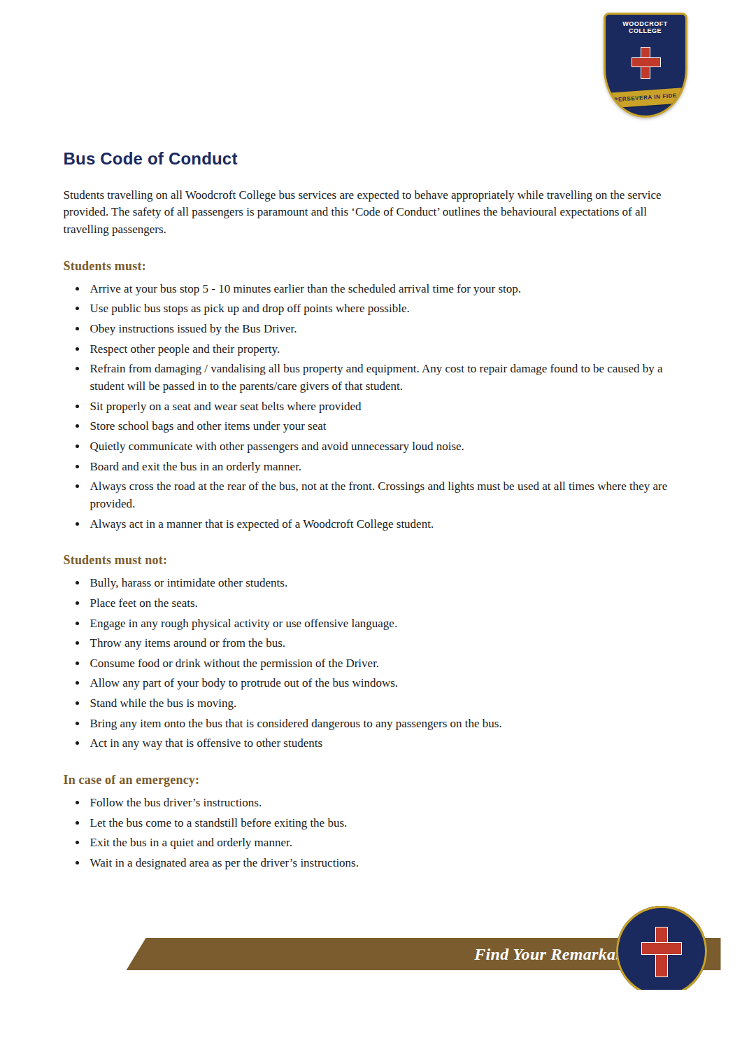WOODCROFT
COLLEGE
PERSEVERA IN FIDE
Bus Code of Conduct
Students travelling on all Woodcroft College bus services are expected to behave appropriately while travelling on the service provided. The safety of all passengers is paramount and this ‘Code of Conduct’ outlines the behavioural expectations of all travelling passengers.
Students must:
Arrive at your bus stop 5 - 10 minutes earlier than the scheduled arrival time for your stop.
Use public bus stops as pick up and drop off points where possible.
Obey instructions issued by the Bus Driver.
Respect other people and their property.
Refrain from damaging / vandalising all bus property and equipment. Any cost to repair damage found to be caused by a student will be passed in to the parents/care givers of that student.
Sit properly on a seat and wear seat belts where provided
Store school bags and other items under your seat
Quietly communicate with other passengers and avoid unnecessary loud noise.
Board and exit the bus in an orderly manner.
Always cross the road at the rear of the bus, not at the front. Crossings and lights must be used at all times where they are provided.
Always act in a manner that is expected of a Woodcroft College student.
Students must not:
Bully, harass or intimidate other students.
Place feet on the seats.
Engage in any rough physical activity or use offensive language.
Throw any items around or from the bus.
Consume food or drink without the permission of the Driver.
Allow any part of your body to protrude out of the bus windows.
Stand while the bus is moving.
Bring any item onto the bus that is considered dangerous to any passengers on the bus.
Act in any way that is offensive to other students
In case of an emergency:
Follow the bus driver’s instructions.
Let the bus come to a standstill before exiting the bus.
Exit the bus in a quiet and orderly manner.
Wait in a designated area as per the driver’s instructions.
Find Your Remarkable